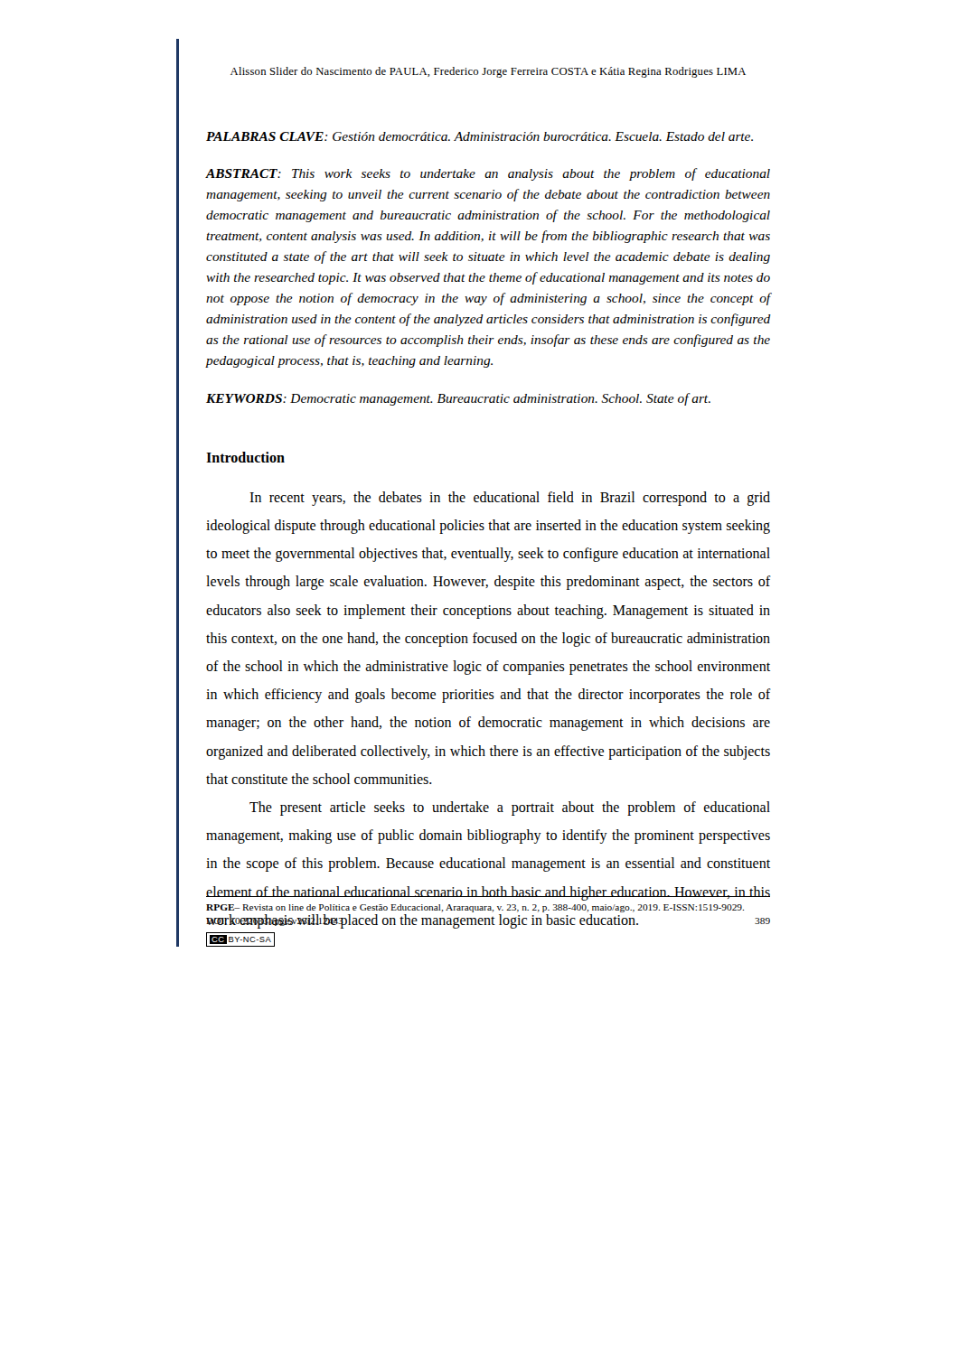Alisson Slider do Nascimento de PAULA, Frederico Jorge Ferreira COSTA e Kátia Regina Rodrigues LIMA
PALABRAS CLAVE: Gestión democrática. Administración burocrática. Escuela. Estado del arte.
ABSTRACT: This work seeks to undertake an analysis about the problem of educational management, seeking to unveil the current scenario of the debate about the contradiction between democratic management and bureaucratic administration of the school. For the methodological treatment, content analysis was used. In addition, it will be from the bibliographic research that was constituted a state of the art that will seek to situate in which level the academic debate is dealing with the researched topic. It was observed that the theme of educational management and its notes do not oppose the notion of democracy in the way of administering a school, since the concept of administration used in the content of the analyzed articles considers that administration is configured as the rational use of resources to accomplish their ends, insofar as these ends are configured as the pedagogical process, that is, teaching and learning.
KEYWORDS: Democratic management. Bureaucratic administration. School. State of art.
Introduction
In recent years, the debates in the educational field in Brazil correspond to a grid ideological dispute through educational policies that are inserted in the education system seeking to meet the governmental objectives that, eventually, seek to configure education at international levels through large scale evaluation. However, despite this predominant aspect, the sectors of educators also seek to implement their conceptions about teaching. Management is situated in this context, on the one hand, the conception focused on the logic of bureaucratic administration of the school in which the administrative logic of companies penetrates the school environment in which efficiency and goals become priorities and that the director incorporates the role of manager; on the other hand, the notion of democratic management in which decisions are organized and deliberated collectively, in which there is an effective participation of the subjects that constitute the school communities.
The present article seeks to undertake a portrait about the problem of educational management, making use of public domain bibliography to identify the prominent perspectives in the scope of this problem. Because educational management is an essential and constituent element of the national educational scenario in both basic and higher education. However, in this work emphasis will be placed on the management logic in basic education.
RPGE– Revista on line de Política e Gestão Educacional, Araraquara, v. 23, n. 2, p. 388-400, maio/ago., 2019. E-ISSN:1519-9029.
DOI: 10.22633/rpge.v23i2.12443 389
CCBY-NC-SA